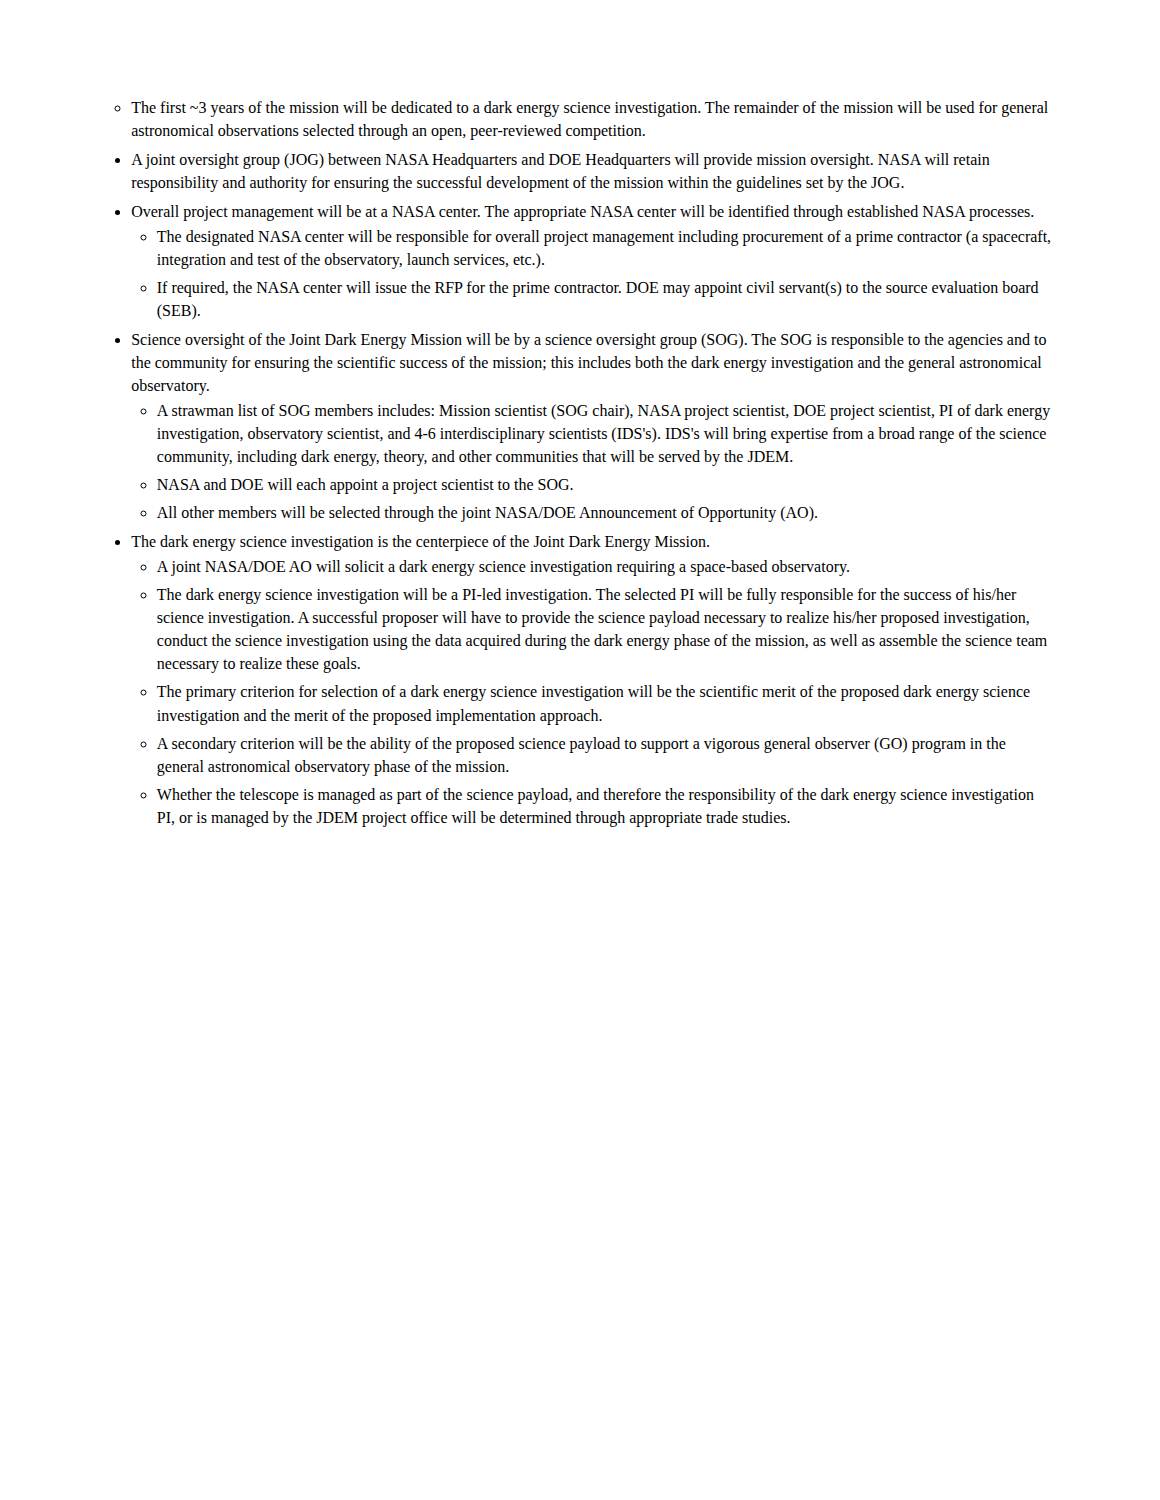The first ~3 years of the mission will be dedicated to a dark energy science investigation. The remainder of the mission will be used for general astronomical observations selected through an open, peer-reviewed competition.
A joint oversight group (JOG) between NASA Headquarters and DOE Headquarters will provide mission oversight. NASA will retain responsibility and authority for ensuring the successful development of the mission within the guidelines set by the JOG.
Overall project management will be at a NASA center. The appropriate NASA center will be identified through established NASA processes.
The designated NASA center will be responsible for overall project management including procurement of a prime contractor (a spacecraft, integration and test of the observatory, launch services, etc.).
If required, the NASA center will issue the RFP for the prime contractor. DOE may appoint civil servant(s) to the source evaluation board (SEB).
Science oversight of the Joint Dark Energy Mission will be by a science oversight group (SOG). The SOG is responsible to the agencies and to the community for ensuring the scientific success of the mission; this includes both the dark energy investigation and the general astronomical observatory.
A strawman list of SOG members includes: Mission scientist (SOG chair), NASA project scientist, DOE project scientist, PI of dark energy investigation, observatory scientist, and 4-6 interdisciplinary scientists (IDS's). IDS's will bring expertise from a broad range of the science community, including dark energy, theory, and other communities that will be served by the JDEM.
NASA and DOE will each appoint a project scientist to the SOG.
All other members will be selected through the joint NASA/DOE Announcement of Opportunity (AO).
The dark energy science investigation is the centerpiece of the Joint Dark Energy Mission.
A joint NASA/DOE AO will solicit a dark energy science investigation requiring a space-based observatory.
The dark energy science investigation will be a PI-led investigation. The selected PI will be fully responsible for the success of his/her science investigation. A successful proposer will have to provide the science payload necessary to realize his/her proposed investigation, conduct the science investigation using the data acquired during the dark energy phase of the mission, as well as assemble the science team necessary to realize these goals.
The primary criterion for selection of a dark energy science investigation will be the scientific merit of the proposed dark energy science investigation and the merit of the proposed implementation approach.
A secondary criterion will be the ability of the proposed science payload to support a vigorous general observer (GO) program in the general astronomical observatory phase of the mission.
Whether the telescope is managed as part of the science payload, and therefore the responsibility of the dark energy science investigation PI, or is managed by the JDEM project office will be determined through appropriate trade studies.